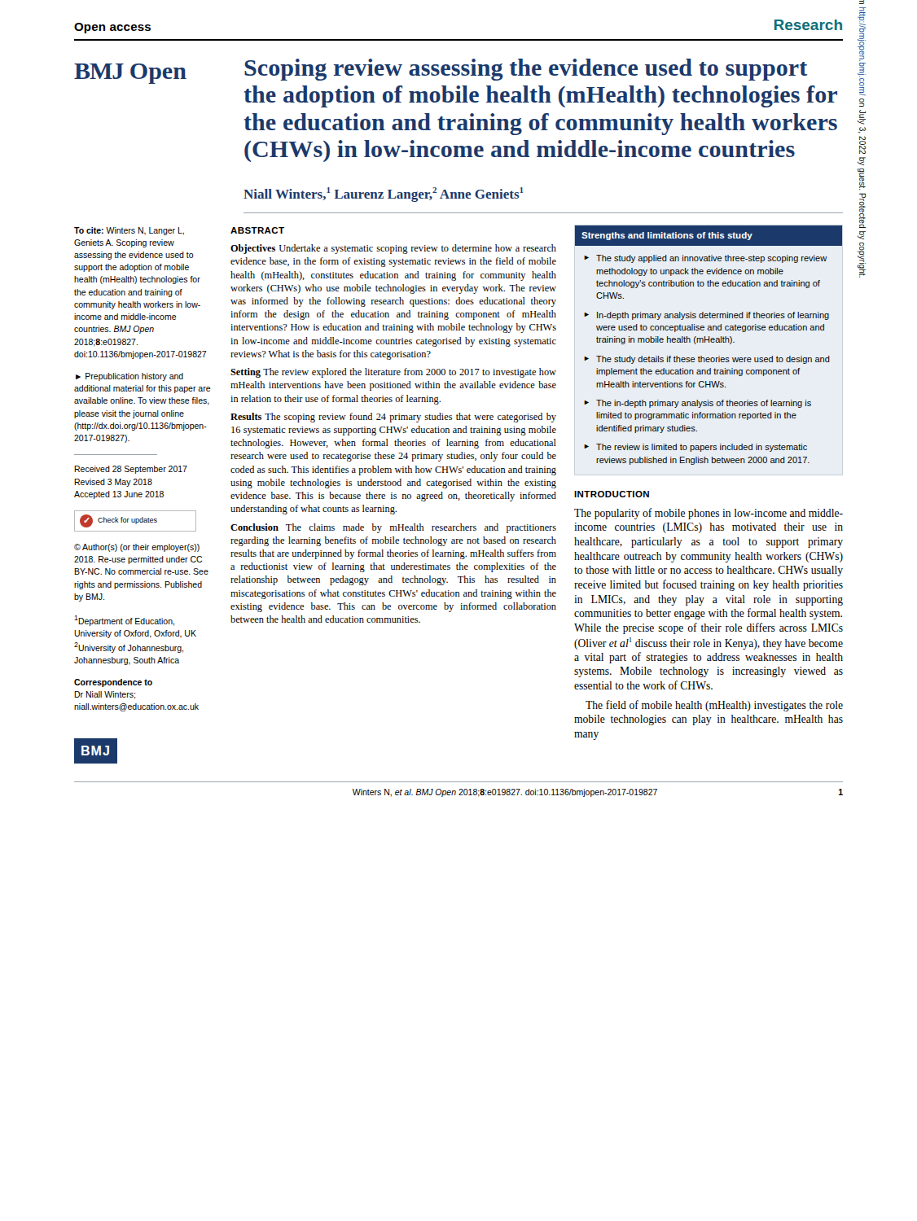BMJ Open: first published as 10.1136/bmjopen-2017-019827 on 30 July 2018. Downloaded from http://bmjopen.bmj.com/ on July 3, 2022 by guest. Protected by copyright.
Open access
Research
BMJ Open
Scoping review assessing the evidence used to support the adoption of mobile health (mHealth) technologies for the education and training of community health workers (CHWs) in low-income and middle-income countries
Niall Winters,1 Laurenz Langer,2 Anne Geniets1
To cite: Winters N, Langer L, Geniets A. Scoping review assessing the evidence used to support the adoption of mobile health (mHealth) technologies for the education and training of community health workers in low-income and middle-income countries. BMJ Open 2018;8:e019827. doi:10.1136/bmjopen-2017-019827
► Prepublication history and additional material for this paper are available online. To view these files, please visit the journal online (http://dx.doi.org/10.1136/bmjopen-2017-019827).
Received 28 September 2017
Revised 3 May 2018
Accepted 13 June 2018
✓
Check for updates
© Author(s) (or their employer(s)) 2018. Re-use permitted under CC BY-NC. No commercial re-use. See rights and permissions. Published by BMJ.
1Department of Education, University of Oxford, Oxford, UK
2University of Johannesburg, Johannesburg, South Africa
Correspondence to
Dr Niall Winters;
niall.winters@education.ox.ac.uk
BMJ
Abstract
Objectives Undertake a systematic scoping review to determine how a research evidence base, in the form of existing systematic reviews in the field of mobile health (mHealth), constitutes education and training for community health workers (CHWs) who use mobile technologies in everyday work. The review was informed by the following research questions: does educational theory inform the design of the education and training component of mHealth interventions? How is education and training with mobile technology by CHWs in low-income and middle-income countries categorised by existing systematic reviews? What is the basis for this categorisation?
Setting The review explored the literature from 2000 to 2017 to investigate how mHealth interventions have been positioned within the available evidence base in relation to their use of formal theories of learning.
Results The scoping review found 24 primary studies that were categorised by 16 systematic reviews as supporting CHWs' education and training using mobile technologies. However, when formal theories of learning from educational research were used to recategorise these 24 primary studies, only four could be coded as such. This identifies a problem with how CHWs' education and training using mobile technologies is understood and categorised within the existing evidence base. This is because there is no agreed on, theoretically informed understanding of what counts as learning.
Conclusion The claims made by mHealth researchers and practitioners regarding the learning benefits of mobile technology are not based on research results that are underpinned by formal theories of learning. mHealth suffers from a reductionist view of learning that underestimates the complexities of the relationship between pedagogy and technology. This has resulted in miscategorisations of what constitutes CHWs' education and training within the existing evidence base. This can be overcome by informed collaboration between the health and education communities.
Strengths and limitations of this study
The study applied an innovative three-step scoping review methodology to unpack the evidence on mobile technology's contribution to the education and training of CHWs.
In-depth primary analysis determined if theories of learning were used to conceptualise and categorise education and training in mobile health (mHealth).
The study details if these theories were used to design and implement the education and training component of mHealth interventions for CHWs.
The in-depth primary analysis of theories of learning is limited to programmatic information reported in the identified primary studies.
The review is limited to papers included in systematic reviews published in English between 2000 and 2017.
Introduction
The popularity of mobile phones in low-income and middle-income countries (LMICs) has motivated their use in healthcare, particularly as a tool to support primary healthcare outreach by community health workers (CHWs) to those with little or no access to healthcare. CHWs usually receive limited but focused training on key health priorities in LMICs, and they play a vital role in supporting communities to better engage with the formal health system. While the precise scope of their role differs across LMICs (Oliver et al1 discuss their role in Kenya), they have become a vital part of strategies to address weaknesses in health systems. Mobile technology is increasingly viewed as essential to the work of CHWs.
The field of mobile health (mHealth) investigates the role mobile technologies can play in healthcare. mHealth has many
Winters N, et al. BMJ Open 2018;8:e019827. doi:10.1136/bmjopen-2017-019827
1